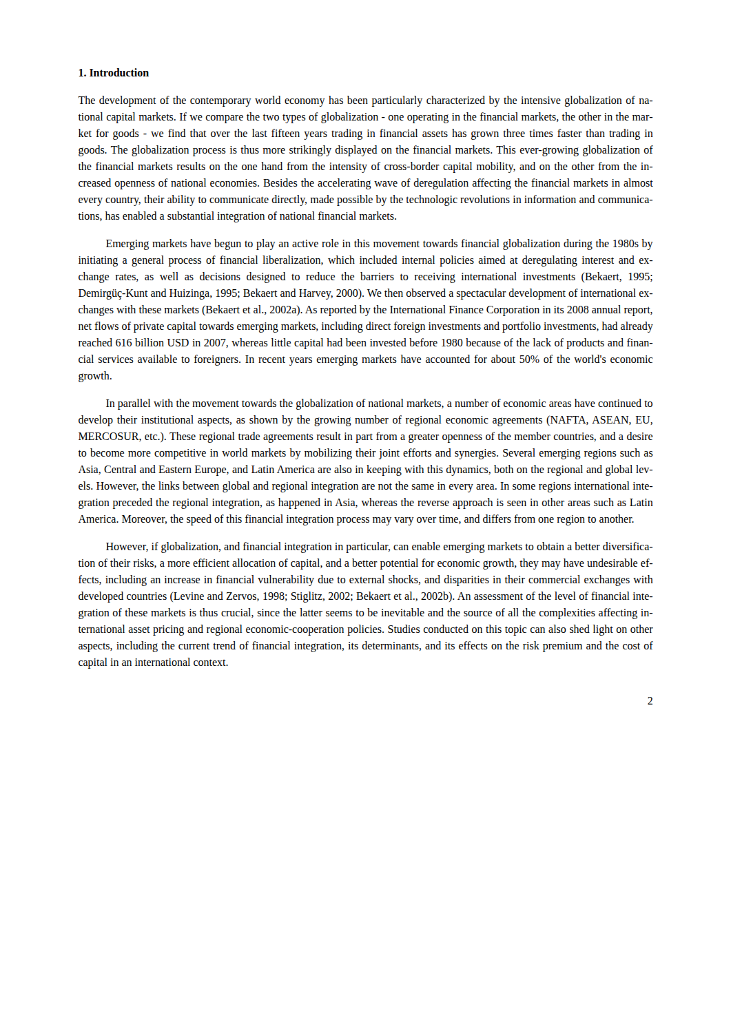1. Introduction
The development of the contemporary world economy has been particularly characterized by the intensive globalization of national capital markets. If we compare the two types of globalization - one operating in the financial markets, the other in the market for goods - we find that over the last fifteen years trading in financial assets has grown three times faster than trading in goods. The globalization process is thus more strikingly displayed on the financial markets. This ever-growing globalization of the financial markets results on the one hand from the intensity of cross-border capital mobility, and on the other from the increased openness of national economies. Besides the accelerating wave of deregulation affecting the financial markets in almost every country, their ability to communicate directly, made possible by the technologic revolutions in information and communications, has enabled a substantial integration of national financial markets.
Emerging markets have begun to play an active role in this movement towards financial globalization during the 1980s by initiating a general process of financial liberalization, which included internal policies aimed at deregulating interest and exchange rates, as well as decisions designed to reduce the barriers to receiving international investments (Bekaert, 1995; Demirgüç-Kunt and Huizinga, 1995; Bekaert and Harvey, 2000). We then observed a spectacular development of international exchanges with these markets (Bekaert et al., 2002a). As reported by the International Finance Corporation in its 2008 annual report, net flows of private capital towards emerging markets, including direct foreign investments and portfolio investments, had already reached 616 billion USD in 2007, whereas little capital had been invested before 1980 because of the lack of products and financial services available to foreigners. In recent years emerging markets have accounted for about 50% of the world's economic growth.
In parallel with the movement towards the globalization of national markets, a number of economic areas have continued to develop their institutional aspects, as shown by the growing number of regional economic agreements (NAFTA, ASEAN, EU, MERCOSUR, etc.). These regional trade agreements result in part from a greater openness of the member countries, and a desire to become more competitive in world markets by mobilizing their joint efforts and synergies. Several emerging regions such as Asia, Central and Eastern Europe, and Latin America are also in keeping with this dynamics, both on the regional and global levels. However, the links between global and regional integration are not the same in every area. In some regions international integration preceded the regional integration, as happened in Asia, whereas the reverse approach is seen in other areas such as Latin America. Moreover, the speed of this financial integration process may vary over time, and differs from one region to another.
However, if globalization, and financial integration in particular, can enable emerging markets to obtain a better diversification of their risks, a more efficient allocation of capital, and a better potential for economic growth, they may have undesirable effects, including an increase in financial vulnerability due to external shocks, and disparities in their commercial exchanges with developed countries (Levine and Zervos, 1998; Stiglitz, 2002; Bekaert et al., 2002b). An assessment of the level of financial integration of these markets is thus crucial, since the latter seems to be inevitable and the source of all the complexities affecting international asset pricing and regional economic-cooperation policies. Studies conducted on this topic can also shed light on other aspects, including the current trend of financial integration, its determinants, and its effects on the risk premium and the cost of capital in an international context.
2